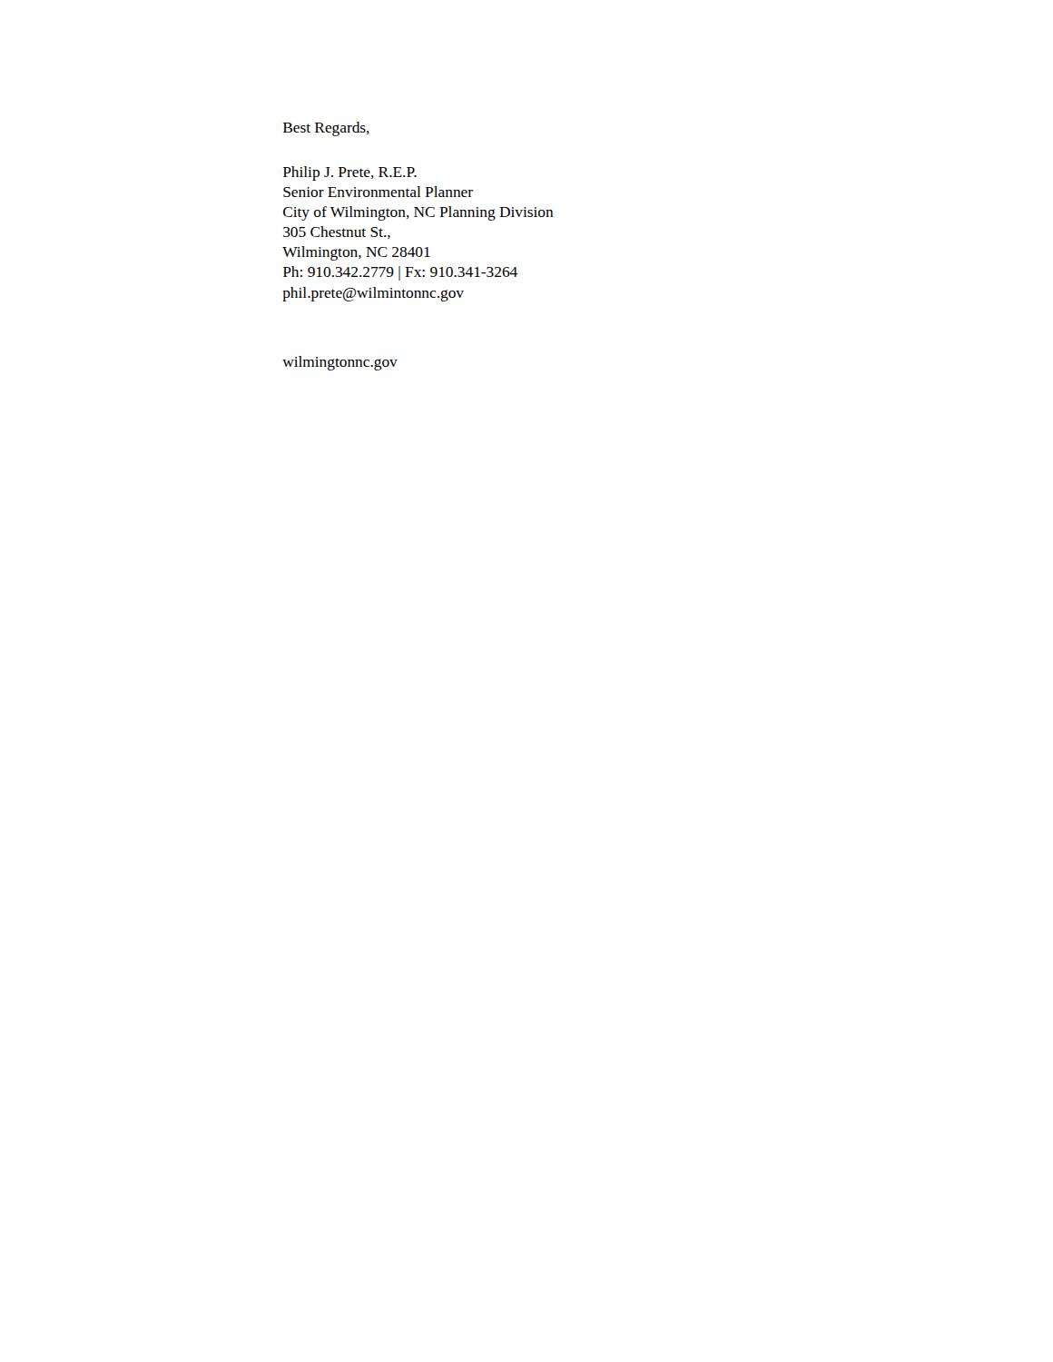Best Regards,
Philip J. Prete, R.E.P.
Senior Environmental Planner
City of Wilmington, NC Planning Division
305 Chestnut St.,
Wilmington, NC 28401
Ph: 910.342.2779 | Fx: 910.341-3264
phil.prete@wilmintonnc.gov
wilmingtonnc.gov